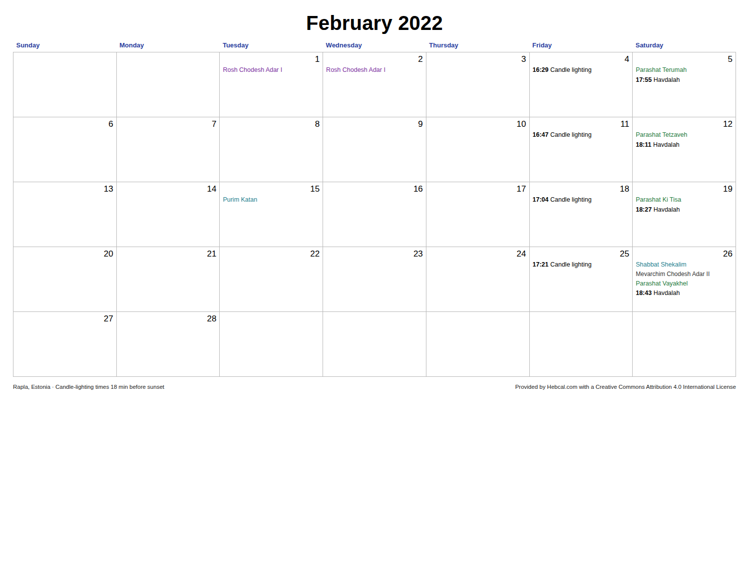February 2022
| Sunday | Monday | Tuesday | Wednesday | Thursday | Friday | Saturday |
| --- | --- | --- | --- | --- | --- | --- |
| | | 1 Rosh Chodesh Adar I | 2 Rosh Chodesh Adar I | 3 | 4 16:29 Candle lighting | 5 Parashat Terumah 17:55 Havdalah |
| 6 | 7 | 8 | 9 | 10 | 11 16:47 Candle lighting | 12 Parashat Tetzaveh 18:11 Havdalah |
| 13 | 14 | 15 Purim Katan | 16 | 17 | 18 17:04 Candle lighting | 19 Parashat Ki Tisa 18:27 Havdalah |
| 20 | 21 | 22 | 23 | 24 | 25 17:21 Candle lighting | 26 Shabbat Shekalim Mevarchim Chodesh Adar II Parashat Vayakhel 18:43 Havdalah |
| 27 | 28 | | | | | |
Rapla, Estonia · Candle-lighting times 18 min before sunset
Provided by Hebcal.com with a Creative Commons Attribution 4.0 International License